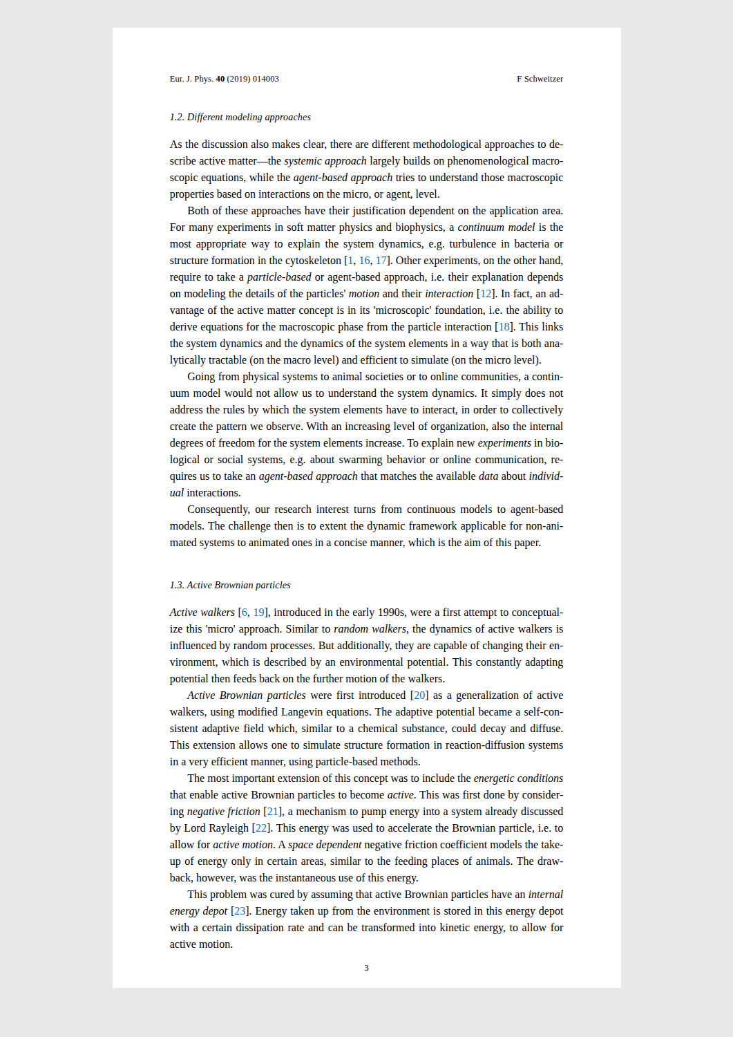Eur. J. Phys. 40 (2019) 014003
F Schweitzer
1.2. Different modeling approaches
As the discussion also makes clear, there are different methodological approaches to describe active matter—the systemic approach largely builds on phenomenological macroscopic equations, while the agent-based approach tries to understand those macroscopic properties based on interactions on the micro, or agent, level.
Both of these approaches have their justification dependent on the application area. For many experiments in soft matter physics and biophysics, a continuum model is the most appropriate way to explain the system dynamics, e.g. turbulence in bacteria or structure formation in the cytoskeleton [1, 16, 17]. Other experiments, on the other hand, require to take a particle-based or agent-based approach, i.e. their explanation depends on modeling the details of the particles' motion and their interaction [12]. In fact, an advantage of the active matter concept is in its 'microscopic' foundation, i.e. the ability to derive equations for the macroscopic phase from the particle interaction [18]. This links the system dynamics and the dynamics of the system elements in a way that is both analytically tractable (on the macro level) and efficient to simulate (on the micro level).
Going from physical systems to animal societies or to online communities, a continuum model would not allow us to understand the system dynamics. It simply does not address the rules by which the system elements have to interact, in order to collectively create the pattern we observe. With an increasing level of organization, also the internal degrees of freedom for the system elements increase. To explain new experiments in biological or social systems, e.g. about swarming behavior or online communication, requires us to take an agent-based approach that matches the available data about individual interactions.
Consequently, our research interest turns from continuous models to agent-based models. The challenge then is to extent the dynamic framework applicable for non-animated systems to animated ones in a concise manner, which is the aim of this paper.
1.3. Active Brownian particles
Active walkers [6, 19], introduced in the early 1990s, were a first attempt to conceptualize this 'micro' approach. Similar to random walkers, the dynamics of active walkers is influenced by random processes. But additionally, they are capable of changing their environment, which is described by an environmental potential. This constantly adapting potential then feeds back on the further motion of the walkers.
Active Brownian particles were first introduced [20] as a generalization of active walkers, using modified Langevin equations. The adaptive potential became a self-consistent adaptive field which, similar to a chemical substance, could decay and diffuse. This extension allows one to simulate structure formation in reaction-diffusion systems in a very efficient manner, using particle-based methods.
The most important extension of this concept was to include the energetic conditions that enable active Brownian particles to become active. This was first done by considering negative friction [21], a mechanism to pump energy into a system already discussed by Lord Rayleigh [22]. This energy was used to accelerate the Brownian particle, i.e. to allow for active motion. A space dependent negative friction coefficient models the take-up of energy only in certain areas, similar to the feeding places of animals. The drawback, however, was the instantaneous use of this energy.
This problem was cured by assuming that active Brownian particles have an internal energy depot [23]. Energy taken up from the environment is stored in this energy depot with a certain dissipation rate and can be transformed into kinetic energy, to allow for active motion.
3